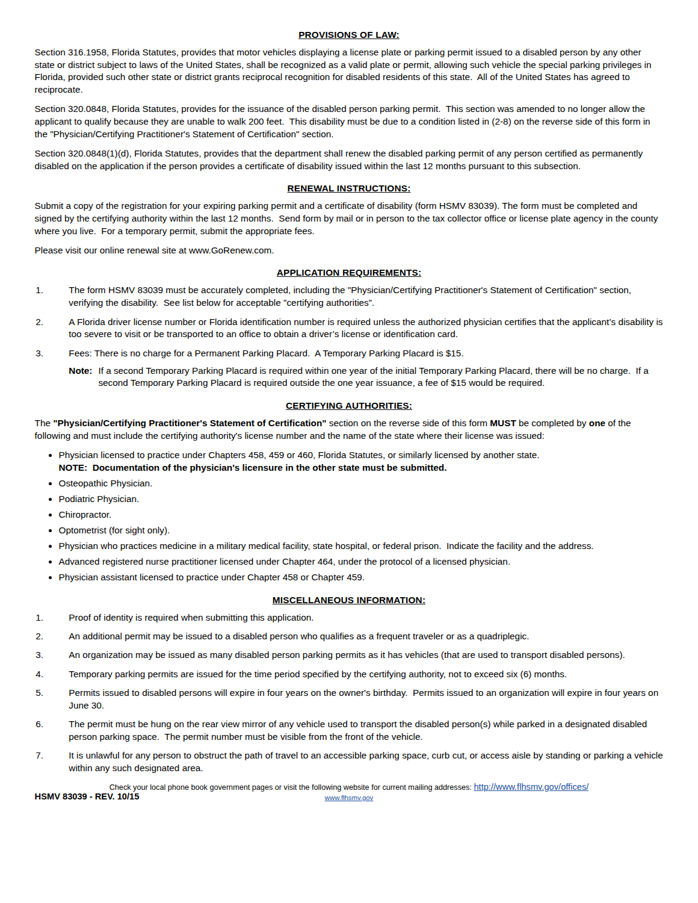PROVISIONS OF LAW:
Section 316.1958, Florida Statutes, provides that motor vehicles displaying a license plate or parking permit issued to a disabled person by any other state or district subject to laws of the United States, shall be recognized as a valid plate or permit, allowing such vehicle the special parking privileges in Florida, provided such other state or district grants reciprocal recognition for disabled residents of this state. All of the United States has agreed to reciprocate.
Section 320.0848, Florida Statutes, provides for the issuance of the disabled person parking permit. This section was amended to no longer allow the applicant to qualify because they are unable to walk 200 feet. This disability must be due to a condition listed in (2-8) on the reverse side of this form in the "Physician/Certifying Practitioner's Statement of Certification" section.
Section 320.0848(1)(d), Florida Statutes, provides that the department shall renew the disabled parking permit of any person certified as permanently disabled on the application if the person provides a certificate of disability issued within the last 12 months pursuant to this subsection.
RENEWAL INSTRUCTIONS:
Submit a copy of the registration for your expiring parking permit and a certificate of disability (form HSMV 83039). The form must be completed and signed by the certifying authority within the last 12 months. Send form by mail or in person to the tax collector office or license plate agency in the county where you live. For a temporary permit, submit the appropriate fees.
Please visit our online renewal site at www.GoRenew.com.
APPLICATION REQUIREMENTS:
1. The form HSMV 83039 must be accurately completed, including the "Physician/Certifying Practitioner's Statement of Certification" section, verifying the disability. See list below for acceptable "certifying authorities”.
2. A Florida driver license number or Florida identification number is required unless the authorized physician certifies that the applicant’s disability is too severe to visit or be transported to an office to obtain a driver’s license or identification card.
3. Fees: There is no charge for a Permanent Parking Placard. A Temporary Parking Placard is $15. Note: If a second Temporary Parking Placard is required within one year of the initial Temporary Parking Placard, there will be no charge. If a second Temporary Parking Placard is required outside the one year issuance, a fee of $15 would be required.
CERTIFYING AUTHORITIES:
The "Physician/Certifying Practitioner's Statement of Certification" section on the reverse side of this form MUST be completed by one of the following and must include the certifying authority's license number and the name of the state where their license was issued:
Physician licensed to practice under Chapters 458, 459 or 460, Florida Statutes, or similarly licensed by another state. NOTE: Documentation of the physician's licensure in the other state must be submitted.
Osteopathic Physician.
Podiatric Physician.
Chiropractor.
Optometrist (for sight only).
Physician who practices medicine in a military medical facility, state hospital, or federal prison. Indicate the facility and the address.
Advanced registered nurse practitioner licensed under Chapter 464, under the protocol of a licensed physician.
Physician assistant licensed to practice under Chapter 458 or Chapter 459.
MISCELLANEOUS INFORMATION:
1. Proof of identity is required when submitting this application.
2. An additional permit may be issued to a disabled person who qualifies as a frequent traveler or as a quadriplegic.
3. An organization may be issued as many disabled person parking permits as it has vehicles (that are used to transport disabled persons).
4. Temporary parking permits are issued for the time period specified by the certifying authority, not to exceed six (6) months.
5. Permits issued to disabled persons will expire in four years on the owner's birthday. Permits issued to an organization will expire in four years on June 30.
6. The permit must be hung on the rear view mirror of any vehicle used to transport the disabled person(s) while parked in a designated disabled person parking space. The permit number must be visible from the front of the vehicle.
7. It is unlawful for any person to obstruct the path of travel to an accessible parking space, curb cut, or access aisle by standing or parking a vehicle within any such designated area.
Check your local phone book government pages or visit the following website for current mailing addresses: http://www.flhsmv.gov/offices/
www.flhsmv.gov
HSMV 83039 - REV. 10/15